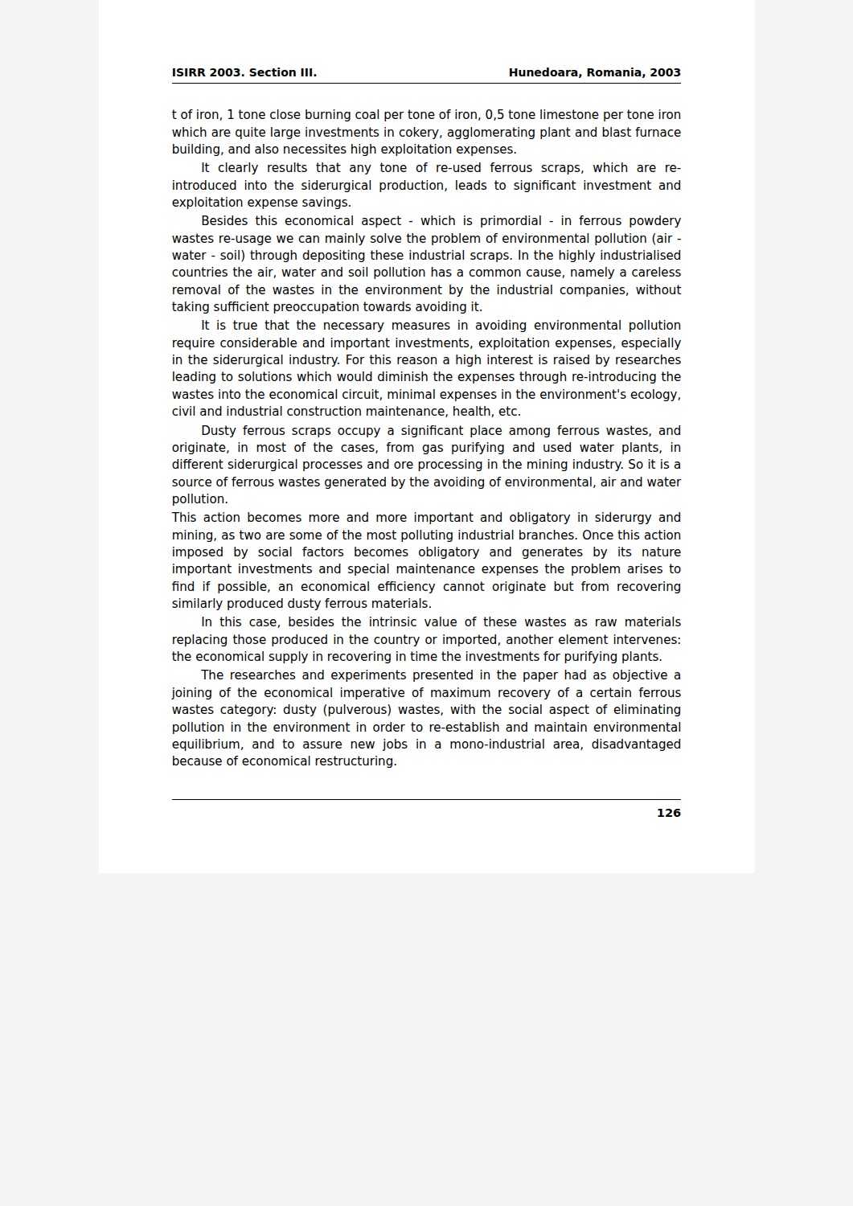ISIRR 2003. Section III. Hunedoara, Romania, 2003
t of iron, 1 tone close burning coal per tone of iron, 0,5 tone limestone per tone iron which are quite large investments in cokery, agglomerating plant and blast furnace building, and also necessites high exploitation expenses.
It clearly results that any tone of re-used ferrous scraps, which are re-introduced into the siderurgical production, leads to significant investment and exploitation expense savings.
Besides this economical aspect - which is primordial - in ferrous powdery wastes re-usage we can mainly solve the problem of environmental pollution (air - water - soil) through depositing these industrial scraps. In the highly industrialised countries the air, water and soil pollution has a common cause, namely a careless removal of the wastes in the environment by the industrial companies, without taking sufficient preoccupation towards avoiding it.
It is true that the necessary measures in avoiding environmental pollution require considerable and important investments, exploitation expenses, especially in the siderurgical industry. For this reason a high interest is raised by researches leading to solutions which would diminish the expenses through re-introducing the wastes into the economical circuit, minimal expenses in the environment's ecology, civil and industrial construction maintenance, health, etc.
Dusty ferrous scraps occupy a significant place among ferrous wastes, and originate, in most of the cases, from gas purifying and used water plants, in different siderurgical processes and ore processing in the mining industry. So it is a source of ferrous wastes generated by the avoiding of environmental, air and water pollution.
This action becomes more and more important and obligatory in siderurgy and mining, as two are some of the most polluting industrial branches. Once this action imposed by social factors becomes obligatory and generates by its nature important investments and special maintenance expenses the problem arises to find if possible, an economical efficiency cannot originate but from recovering similarly produced dusty ferrous materials.
In this case, besides the intrinsic value of these wastes as raw materials replacing those produced in the country or imported, another element intervenes: the economical supply in recovering in time the investments for purifying plants.
The researches and experiments presented in the paper had as objective a joining of the economical imperative of maximum recovery of a certain ferrous wastes category: dusty (pulverous) wastes, with the social aspect of eliminating pollution in the environment in order to re-establish and maintain environmental equilibrium, and to assure new jobs in a mono-industrial area, disadvantaged because of economical restructuring.
126